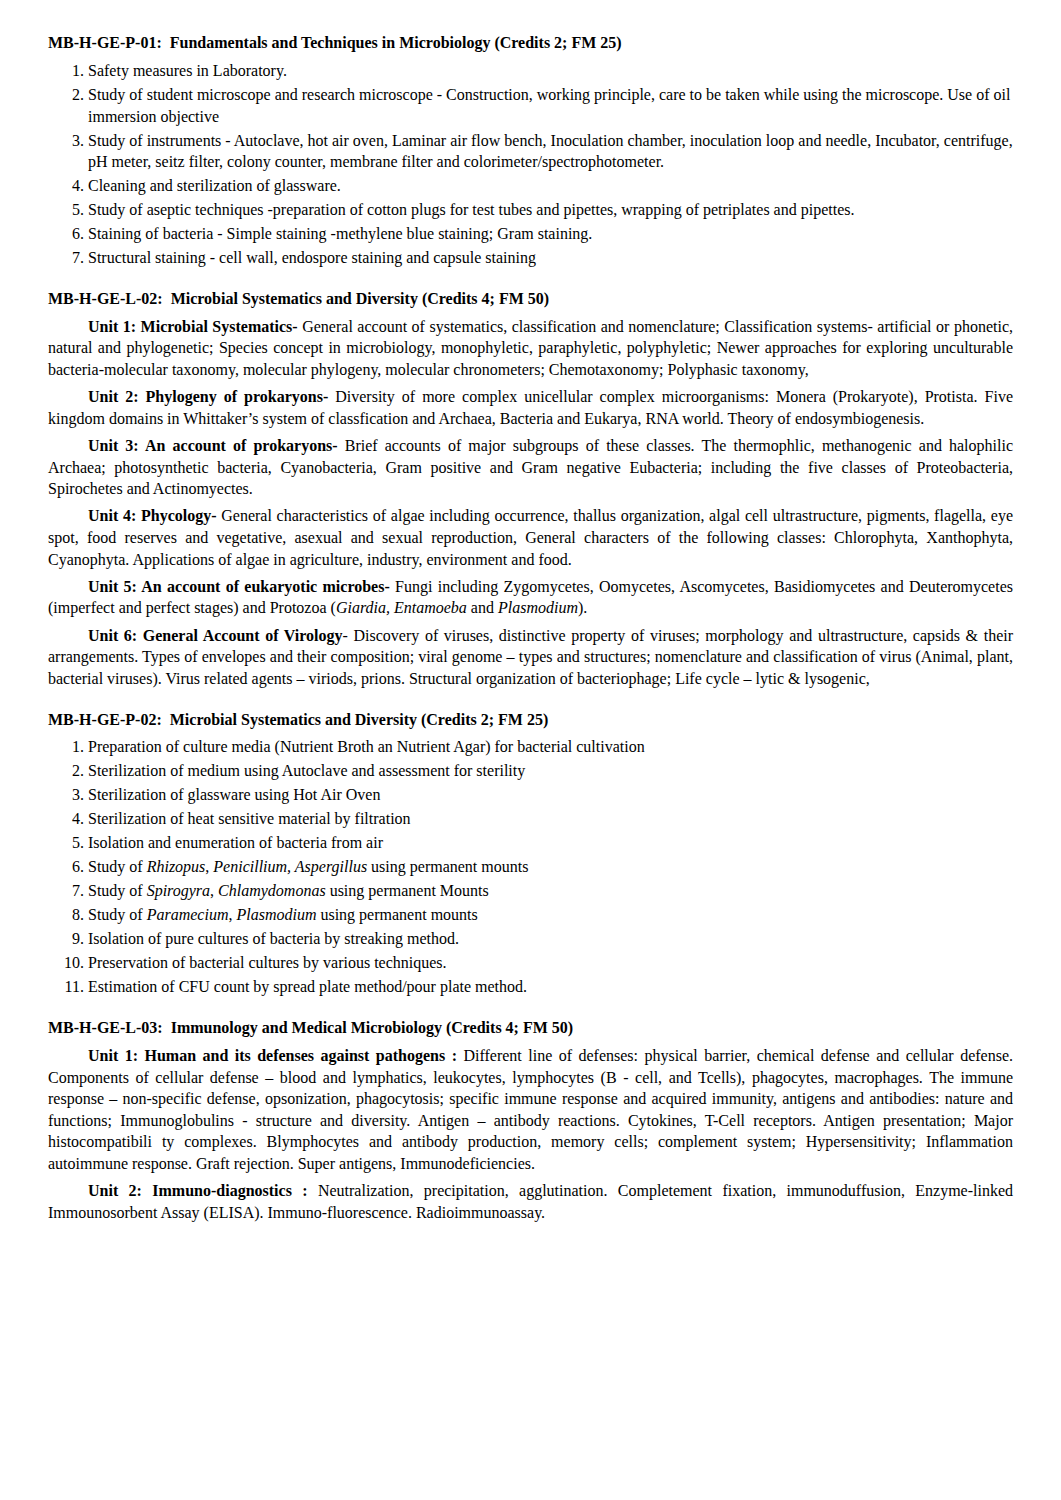MB-H-GE-P-01: Fundamentals and Techniques in Microbiology (Credits 2; FM 25)
Safety measures in Laboratory.
Study of student microscope and research microscope - Construction, working principle, care to be taken while using the microscope. Use of oil immersion objective
Study of instruments - Autoclave, hot air oven, Laminar air flow bench, Inoculation chamber, inoculation loop and needle, Incubator, centrifuge, pH meter, seitz filter, colony counter, membrane filter and colorimeter/spectrophotometer.
Cleaning and sterilization of glassware.
Study of aseptic techniques -preparation of cotton plugs for test tubes and pipettes, wrapping of petriplates and pipettes.
Staining of bacteria - Simple staining -methylene blue staining; Gram staining.
Structural staining - cell wall, endospore staining and capsule staining
MB-H-GE-L-02: Microbial Systematics and Diversity (Credits 4; FM 50)
Unit 1: Microbial Systematics- General account of systematics, classification and nomenclature; Classification systems- artificial or phonetic, natural and phylogenetic; Species concept in microbiology, monophyletic, paraphyletic, polyphyletic; Newer approaches for exploring unculturable bacteria-molecular taxonomy, molecular phylogeny, molecular chronometers; Chemotaxonomy; Polyphasic taxonomy,
Unit 2: Phylogeny of prokaryons- Diversity of more complex unicellular complex microorganisms: Monera (Prokaryote), Protista. Five kingdom domains in Whittaker’s system of classfication and Archaea, Bacteria and Eukarya, RNA world. Theory of endosymbiogenesis.
Unit 3: An account of prokaryons- Brief accounts of major subgroups of these classes. The thermophlic, methanogenic and halophilic Archaea; photosynthetic bacteria, Cyanobacteria, Gram positive and Gram negative Eubacteria; including the five classes of Proteobacteria, Spirochetes and Actinomyectes.
Unit 4: Phycology- General characteristics of algae including occurrence, thallus organization, algal cell ultrastructure, pigments, flagella, eye spot, food reserves and vegetative, asexual and sexual reproduction, General characters of the following classes: Chlorophyta, Xanthophyta, Cyanophyta. Applications of algae in agriculture, industry, environment and food.
Unit 5: An account of eukaryotic microbes- Fungi including Zygomycetes, Oomycetes, Ascomycetes, Basidiomycetes and Deuteromycetes (imperfect and perfect stages) and Protozoa (Giardia, Entamoeba and Plasmodium).
Unit 6: General Account of Virology- Discovery of viruses, distinctive property of viruses; morphology and ultrastructure, capsids & their arrangements. Types of envelopes and their composition; viral genome – types and structures; nomenclature and classification of virus (Animal, plant, bacterial viruses). Virus related agents – viriods, prions. Structural organization of bacteriophage; Life cycle – lytic & lysogenic,
MB-H-GE-P-02: Microbial Systematics and Diversity (Credits 2; FM 25)
Preparation of culture media (Nutrient Broth an Nutrient Agar) for bacterial cultivation
Sterilization of medium using Autoclave and assessment for sterility
Sterilization of glassware using Hot Air Oven
Sterilization of heat sensitive material by filtration
Isolation and enumeration of bacteria from air
Study of Rhizopus, Penicillium, Aspergillus using permanent mounts
Study of Spirogyra, Chlamydomonas using permanent Mounts
Study of Paramecium, Plasmodium using permanent mounts
Isolation of pure cultures of bacteria by streaking method.
Preservation of bacterial cultures by various techniques.
Estimation of CFU count by spread plate method/pour plate method.
MB-H-GE-L-03: Immunology and Medical Microbiology (Credits 4; FM 50)
Unit 1: Human and its defenses against pathogens : Different line of defenses: physical barrier, chemical defense and cellular defense. Components of cellular defense – blood and lymphatics, leukocytes, lymphocytes (B - cell, and Tcells), phagocytes, macrophages. The immune response – non-specific defense, opsonization, phagocytosis; specific immune response and acquired immunity, antigens and antibodies: nature and functions; Immunoglobulins - structure and diversity. Antigen – antibody reactions. Cytokines, T-Cell receptors. Antigen presentation; Major histocompatibili ty complexes. Blymphocytes and antibody production, memory cells; complement system; Hypersensitivity; Inflammation autoimmune response. Graft rejection. Super antigens, Immunodeficiencies.
Unit 2: Immuno-diagnostics : Neutralization, precipitation, agglutination. Completement fixation, immunoduffusion, Enzyme-linked Immounosorbent Assay (ELISA). Immuno-fluorescence. Radioimmunoassay.